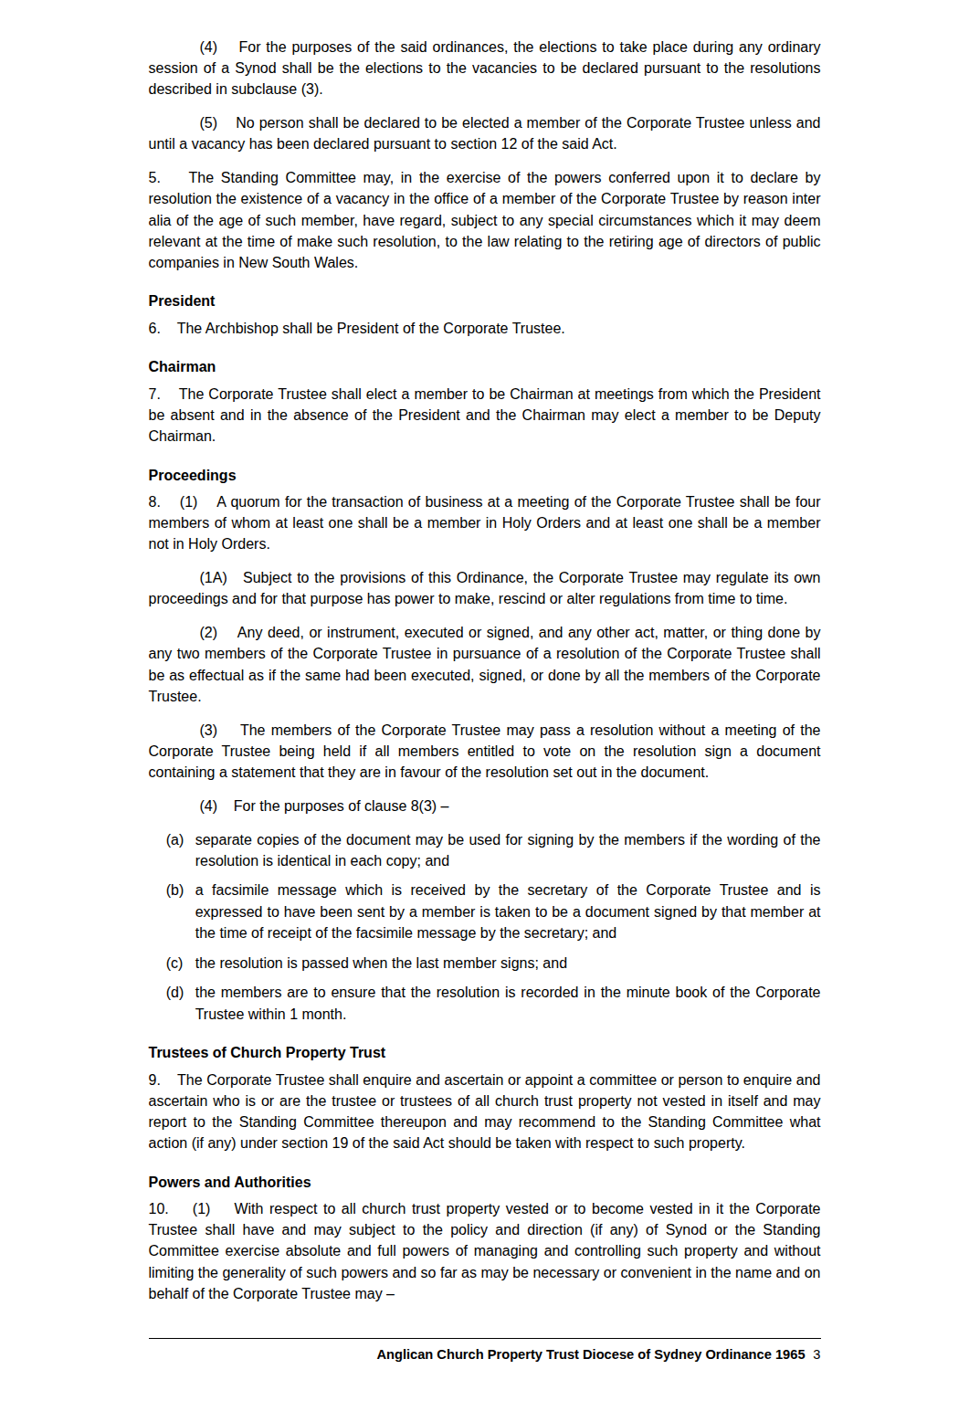(4) For the purposes of the said ordinances, the elections to take place during any ordinary session of a Synod shall be the elections to the vacancies to be declared pursuant to the resolutions described in subclause (3).
(5) No person shall be declared to be elected a member of the Corporate Trustee unless and until a vacancy has been declared pursuant to section 12 of the said Act.
5. The Standing Committee may, in the exercise of the powers conferred upon it to declare by resolution the existence of a vacancy in the office of a member of the Corporate Trustee by reason inter alia of the age of such member, have regard, subject to any special circumstances which it may deem relevant at the time of make such resolution, to the law relating to the retiring age of directors of public companies in New South Wales.
President
6. The Archbishop shall be President of the Corporate Trustee.
Chairman
7. The Corporate Trustee shall elect a member to be Chairman at meetings from which the President be absent and in the absence of the President and the Chairman may elect a member to be Deputy Chairman.
Proceedings
8. (1) A quorum for the transaction of business at a meeting of the Corporate Trustee shall be four members of whom at least one shall be a member in Holy Orders and at least one shall be a member not in Holy Orders.
(1A) Subject to the provisions of this Ordinance, the Corporate Trustee may regulate its own proceedings and for that purpose has power to make, rescind or alter regulations from time to time.
(2) Any deed, or instrument, executed or signed, and any other act, matter, or thing done by any two members of the Corporate Trustee in pursuance of a resolution of the Corporate Trustee shall be as effectual as if the same had been executed, signed, or done by all the members of the Corporate Trustee.
(3) The members of the Corporate Trustee may pass a resolution without a meeting of the Corporate Trustee being held if all members entitled to vote on the resolution sign a document containing a statement that they are in favour of the resolution set out in the document.
(4) For the purposes of clause 8(3) –
(a) separate copies of the document may be used for signing by the members if the wording of the resolution is identical in each copy; and
(b) a facsimile message which is received by the secretary of the Corporate Trustee and is expressed to have been sent by a member is taken to be a document signed by that member at the time of receipt of the facsimile message by the secretary; and
(c) the resolution is passed when the last member signs; and
(d) the members are to ensure that the resolution is recorded in the minute book of the Corporate Trustee within 1 month.
Trustees of Church Property Trust
9. The Corporate Trustee shall enquire and ascertain or appoint a committee or person to enquire and ascertain who is or are the trustee or trustees of all church trust property not vested in itself and may report to the Standing Committee thereupon and may recommend to the Standing Committee what action (if any) under section 19 of the said Act should be taken with respect to such property.
Powers and Authorities
10. (1) With respect to all church trust property vested or to become vested in it the Corporate Trustee shall have and may subject to the policy and direction (if any) of Synod or the Standing Committee exercise absolute and full powers of managing and controlling such property and without limiting the generality of such powers and so far as may be necessary or convenient in the name and on behalf of the Corporate Trustee may –
Anglican Church Property Trust Diocese of Sydney Ordinance 19653